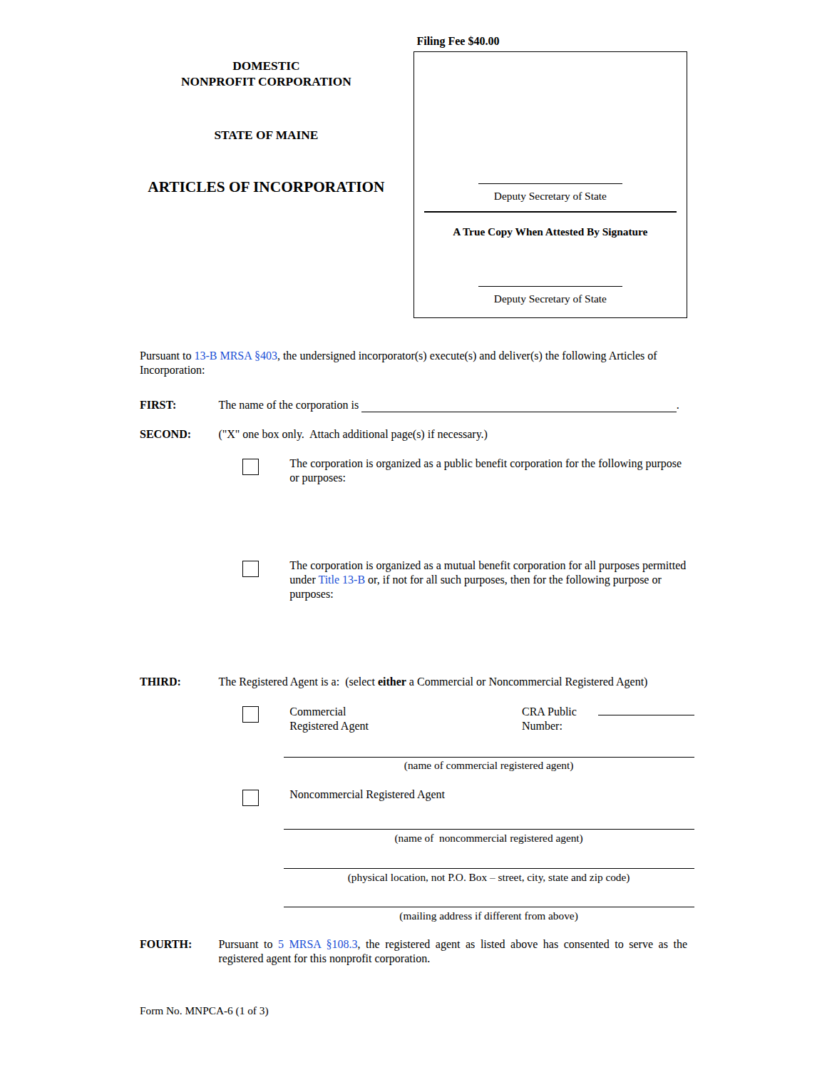DOMESTIC
NONPROFIT CORPORATION
STATE OF MAINE
ARTICLES OF INCORPORATION
Filing Fee $40.00
Deputy Secretary of State
A True Copy When Attested By Signature
Deputy Secretary of State
Pursuant to 13-B MRSA §403, the undersigned incorporator(s) execute(s) and deliver(s) the following Articles of Incorporation:
First:
The name of the corporation is .
Second:
("X" one box only. Attach additional page(s) if necessary.)
The corporation is organized as a public benefit corporation for the following purpose or purposes:
The corporation is organized as a mutual benefit corporation for all purposes permitted under Title 13-B or, if not for all such purposes, then for the following purpose or purposes:
Third:
The Registered Agent is a: (select either a Commercial or Noncommercial Registered Agent)
Commercial Registered Agent CRA Public Number:
(name of commercial registered agent)
Noncommercial Registered Agent
(name of noncommercial registered agent)
(physical location, not P.O. Box – street, city, state and zip code)
(mailing address if different from above)
Fourth:
Pursuant to 5 MRSA §108.3, the registered agent as listed above has consented to serve as the registered agent for this nonprofit corporation.
Form No. MNPCA-6 (1 of 3)